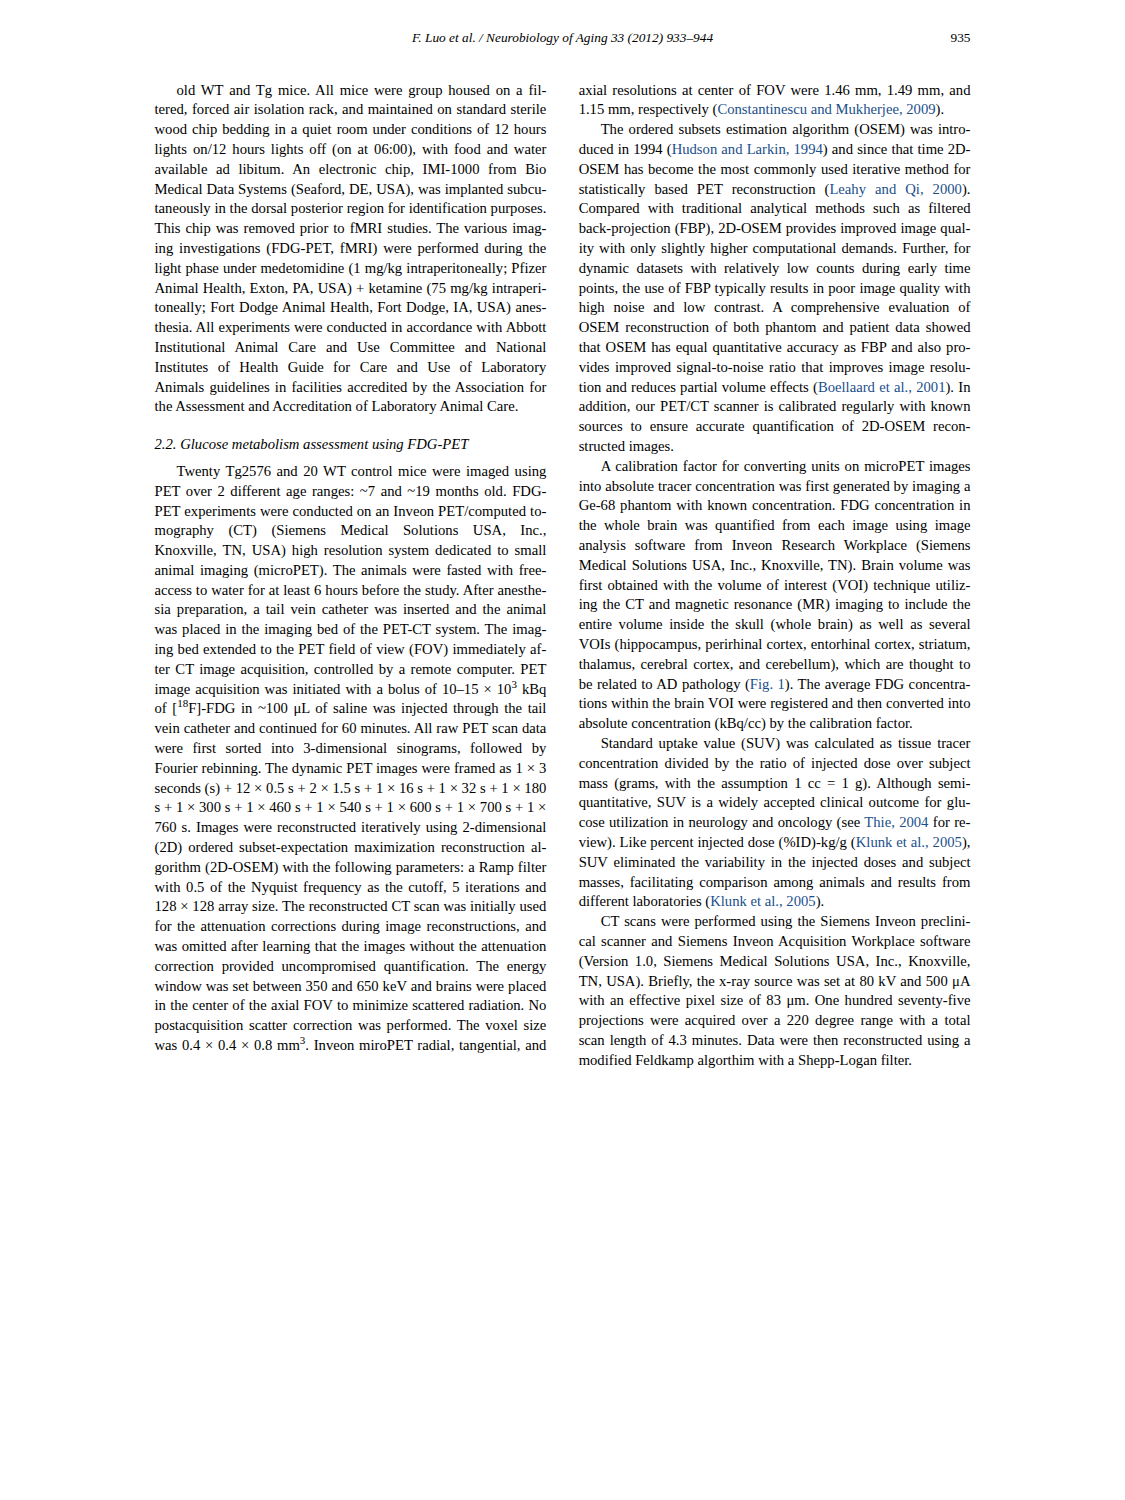F. Luo et al. / Neurobiology of Aging 33 (2012) 933–944 935
old WT and Tg mice. All mice were group housed on a filtered, forced air isolation rack, and maintained on standard sterile wood chip bedding in a quiet room under conditions of 12 hours lights on/12 hours lights off (on at 06:00), with food and water available ad libitum. An electronic chip, IMI-1000 from Bio Medical Data Systems (Seaford, DE, USA), was implanted subcutaneously in the dorsal posterior region for identification purposes. This chip was removed prior to fMRI studies. The various imaging investigations (FDG-PET, fMRI) were performed during the light phase under medetomidine (1 mg/kg intraperitoneally; Pfizer Animal Health, Exton, PA, USA) + ketamine (75 mg/kg intraperitoneally; Fort Dodge Animal Health, Fort Dodge, IA, USA) anesthesia. All experiments were conducted in accordance with Abbott Institutional Animal Care and Use Committee and National Institutes of Health Guide for Care and Use of Laboratory Animals guidelines in facilities accredited by the Association for the Assessment and Accreditation of Laboratory Animal Care.
2.2. Glucose metabolism assessment using FDG-PET
Twenty Tg2576 and 20 WT control mice were imaged using PET over 2 different age ranges: ~7 and ~19 months old. FDG-PET experiments were conducted on an Inveon PET/computed tomography (CT) (Siemens Medical Solutions USA, Inc., Knoxville, TN, USA) high resolution system dedicated to small animal imaging (microPET). The animals were fasted with free-access to water for at least 6 hours before the study. After anesthesia preparation, a tail vein catheter was inserted and the animal was placed in the imaging bed of the PET-CT system. The imaging bed extended to the PET field of view (FOV) immediately after CT image acquisition, controlled by a remote computer. PET image acquisition was initiated with a bolus of 10–15 × 103 kBq of [18F]-FDG in ~100 μL of saline was injected through the tail vein catheter and continued for 60 minutes. All raw PET scan data were first sorted into 3-dimensional sinograms, followed by Fourier rebinning. The dynamic PET images were framed as 1 × 3 seconds (s) + 12 × 0.5 s + 2 × 1.5 s + 1 × 16 s + 1 × 32 s + 1 × 180 s + 1 × 300 s + 1 × 460 s + 1 × 540 s + 1 × 600 s + 1 × 700 s + 1 × 760 s. Images were reconstructed iteratively using 2-dimensional (2D) ordered subset-expectation maximization reconstruction algorithm (2D-OSEM) with the following parameters: a Ramp filter with 0.5 of the Nyquist frequency as the cutoff, 5 iterations and 128 × 128 array size. The reconstructed CT scan was initially used for the attenuation corrections during image reconstructions, and was omitted after learning that the images without the attenuation correction provided uncompromised quantification. The energy window was set between 350 and 650 keV and brains were placed in the center of the axial FOV to minimize scattered radiation. No postacquisition scatter correction was performed. The voxel size was 0.4 × 0.4 × 0.8 mm3. Inveon miroPET radial, tangential, and axial resolutions at center of FOV were 1.46 mm, 1.49 mm, and 1.15 mm, respectively (Constantinescu and Mukherjee, 2009).
The ordered subsets estimation algorithm (OSEM) was introduced in 1994 (Hudson and Larkin, 1994) and since that time 2D-OSEM has become the most commonly used iterative method for statistically based PET reconstruction (Leahy and Qi, 2000). Compared with traditional analytical methods such as filtered back-projection (FBP), 2D-OSEM provides improved image quality with only slightly higher computational demands. Further, for dynamic datasets with relatively low counts during early time points, the use of FBP typically results in poor image quality with high noise and low contrast. A comprehensive evaluation of OSEM reconstruction of both phantom and patient data showed that OSEM has equal quantitative accuracy as FBP and also provides improved signal-to-noise ratio that improves image resolution and reduces partial volume effects (Boellaard et al., 2001). In addition, our PET/CT scanner is calibrated regularly with known sources to ensure accurate quantification of 2D-OSEM reconstructed images.
A calibration factor for converting units on microPET images into absolute tracer concentration was first generated by imaging a Ge-68 phantom with known concentration. FDG concentration in the whole brain was quantified from each image using image analysis software from Inveon Research Workplace (Siemens Medical Solutions USA, Inc., Knoxville, TN). Brain volume was first obtained with the volume of interest (VOI) technique utilizing the CT and magnetic resonance (MR) imaging to include the entire volume inside the skull (whole brain) as well as several VOIs (hippocampus, perirhinal cortex, entorhinal cortex, striatum, thalamus, cerebral cortex, and cerebellum), which are thought to be related to AD pathology (Fig. 1). The average FDG concentrations within the brain VOI were registered and then converted into absolute concentration (kBq/cc) by the calibration factor.
Standard uptake value (SUV) was calculated as tissue tracer concentration divided by the ratio of injected dose over subject mass (grams, with the assumption 1 cc = 1 g). Although semiquantitative, SUV is a widely accepted clinical outcome for glucose utilization in neurology and oncology (see Thie, 2004 for review). Like percent injected dose (%ID)-kg/g (Klunk et al., 2005), SUV eliminated the variability in the injected doses and subject masses, facilitating comparison among animals and results from different laboratories (Klunk et al., 2005).
CT scans were performed using the Siemens Inveon preclinical scanner and Siemens Inveon Acquisition Workplace software (Version 1.0, Siemens Medical Solutions USA, Inc., Knoxville, TN, USA). Briefly, the x-ray source was set at 80 kV and 500 μA with an effective pixel size of 83 μm. One hundred seventy-five projections were acquired over a 220 degree range with a total scan length of 4.3 minutes. Data were then reconstructed using a modified Feldkamp algorthim with a Shepp-Logan filter.